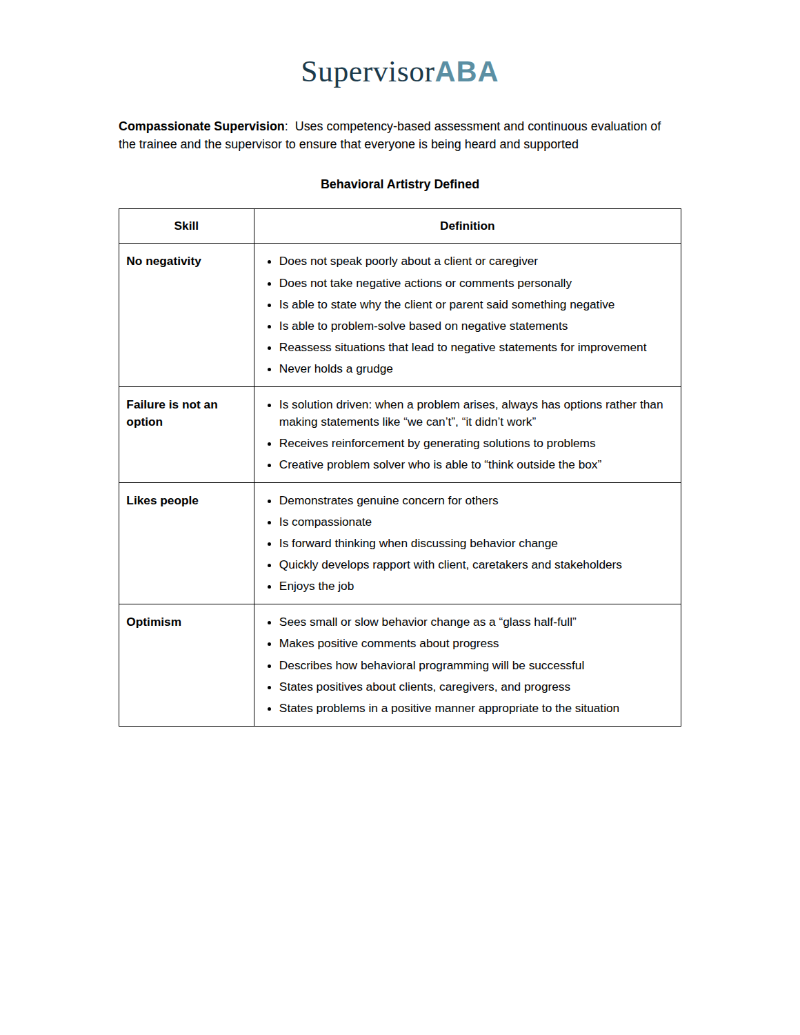Supervisor ABA
Compassionate Supervision: Uses competency-based assessment and continuous evaluation of the trainee and the supervisor to ensure that everyone is being heard and supported
Behavioral Artistry Defined
| Skill | Definition |
| --- | --- |
| No negativity | Does not speak poorly about a client or caregiver Does not take negative actions or comments personally Is able to state why the client or parent said something negative Is able to problem-solve based on negative statements Reassess situations that lead to negative statements for improvement Never holds a grudge |
| Failure is not an option | Is solution driven: when a problem arises, always has options rather than making statements like “we can’t”, “it didn’t work” Receives reinforcement by generating solutions to problems Creative problem solver who is able to “think outside the box” |
| Likes people | Demonstrates genuine concern for others Is compassionate Is forward thinking when discussing behavior change Quickly develops rapport with client, caretakers and stakeholders Enjoys the job |
| Optimism | Sees small or slow behavior change as a “glass half-full” Makes positive comments about progress Describes how behavioral programming will be successful States positives about clients, caregivers, and progress States problems in a positive manner appropriate to the situation |